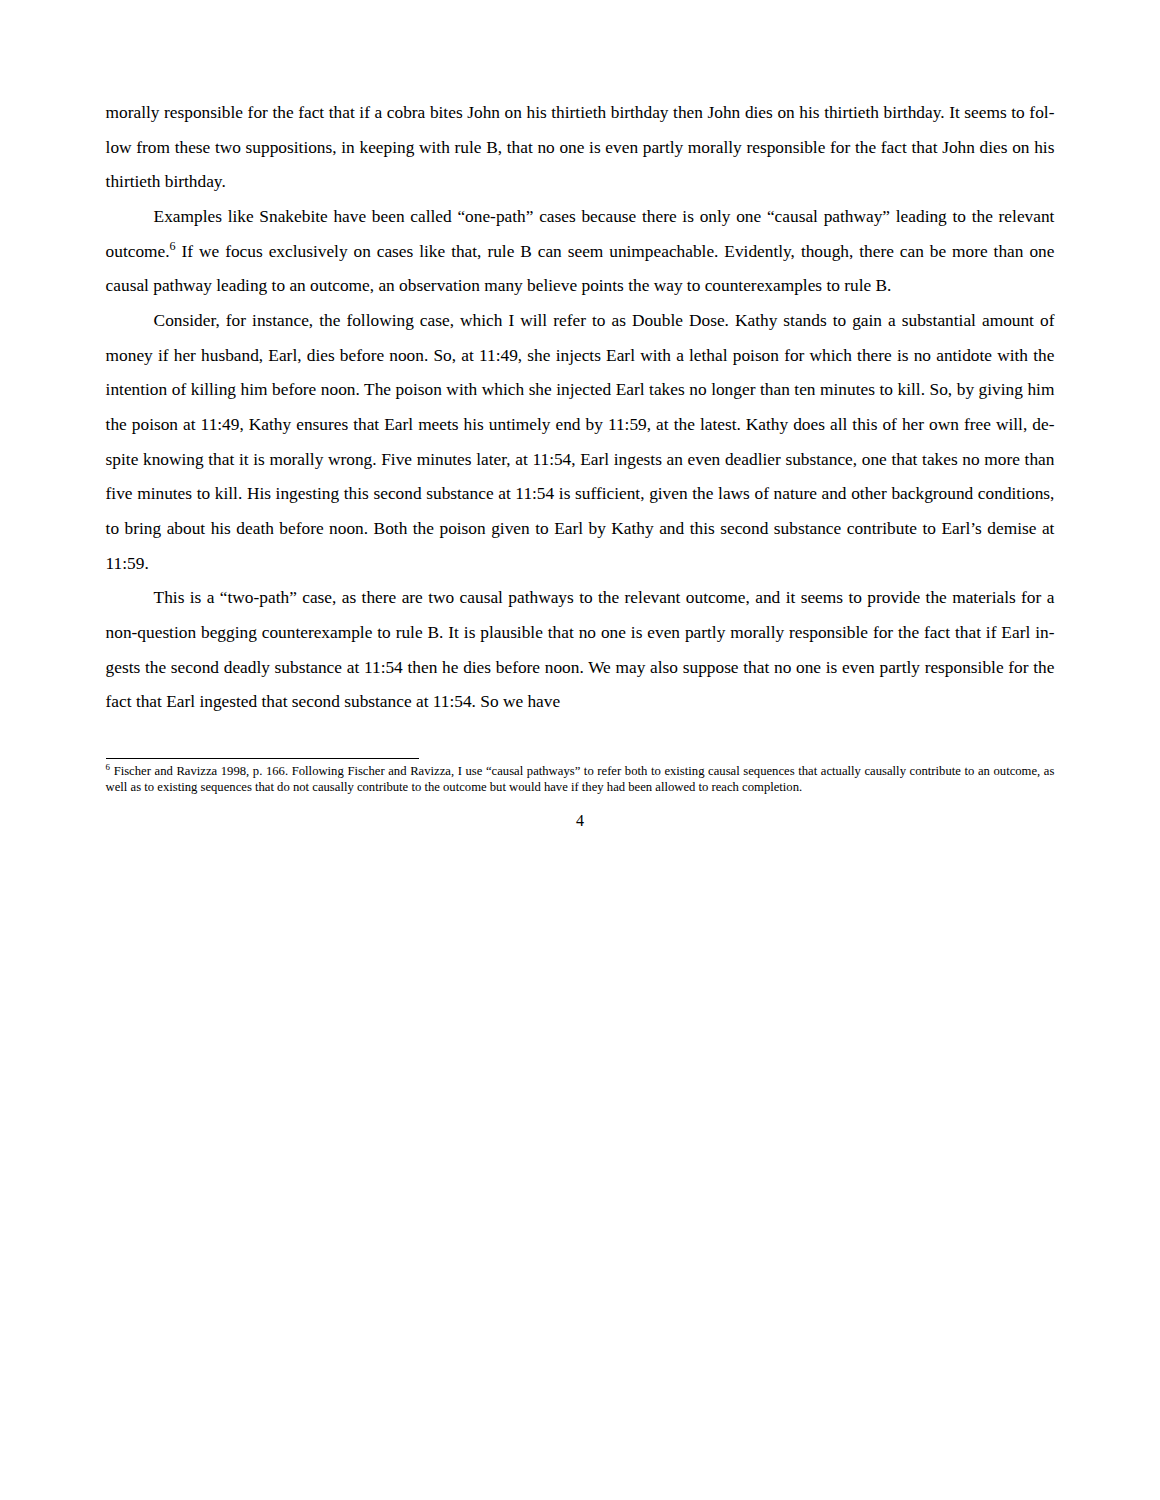morally responsible for the fact that if a cobra bites John on his thirtieth birthday then John dies on his thirtieth birthday. It seems to follow from these two suppositions, in keeping with rule B, that no one is even partly morally responsible for the fact that John dies on his thirtieth birthday.
Examples like Snakebite have been called “one-path” cases because there is only one “causal pathway” leading to the relevant outcome.6 If we focus exclusively on cases like that, rule B can seem unimpeachable. Evidently, though, there can be more than one causal pathway leading to an outcome, an observation many believe points the way to counterexamples to rule B.
Consider, for instance, the following case, which I will refer to as Double Dose. Kathy stands to gain a substantial amount of money if her husband, Earl, dies before noon. So, at 11:49, she injects Earl with a lethal poison for which there is no antidote with the intention of killing him before noon. The poison with which she injected Earl takes no longer than ten minutes to kill. So, by giving him the poison at 11:49, Kathy ensures that Earl meets his untimely end by 11:59, at the latest. Kathy does all this of her own free will, despite knowing that it is morally wrong. Five minutes later, at 11:54, Earl ingests an even deadlier substance, one that takes no more than five minutes to kill. His ingesting this second substance at 11:54 is sufficient, given the laws of nature and other background conditions, to bring about his death before noon. Both the poison given to Earl by Kathy and this second substance contribute to Earl’s demise at 11:59.
This is a “two-path” case, as there are two causal pathways to the relevant outcome, and it seems to provide the materials for a non-question begging counterexample to rule B. It is plausible that no one is even partly morally responsible for the fact that if Earl ingests the second deadly substance at 11:54 then he dies before noon. We may also suppose that no one is even partly responsible for the fact that Earl ingested that second substance at 11:54. So we have
6 Fischer and Ravizza 1998, p. 166. Following Fischer and Ravizza, I use “causal pathways” to refer both to existing causal sequences that actually causally contribute to an outcome, as well as to existing sequences that do not causally contribute to the outcome but would have if they had been allowed to reach completion.
4